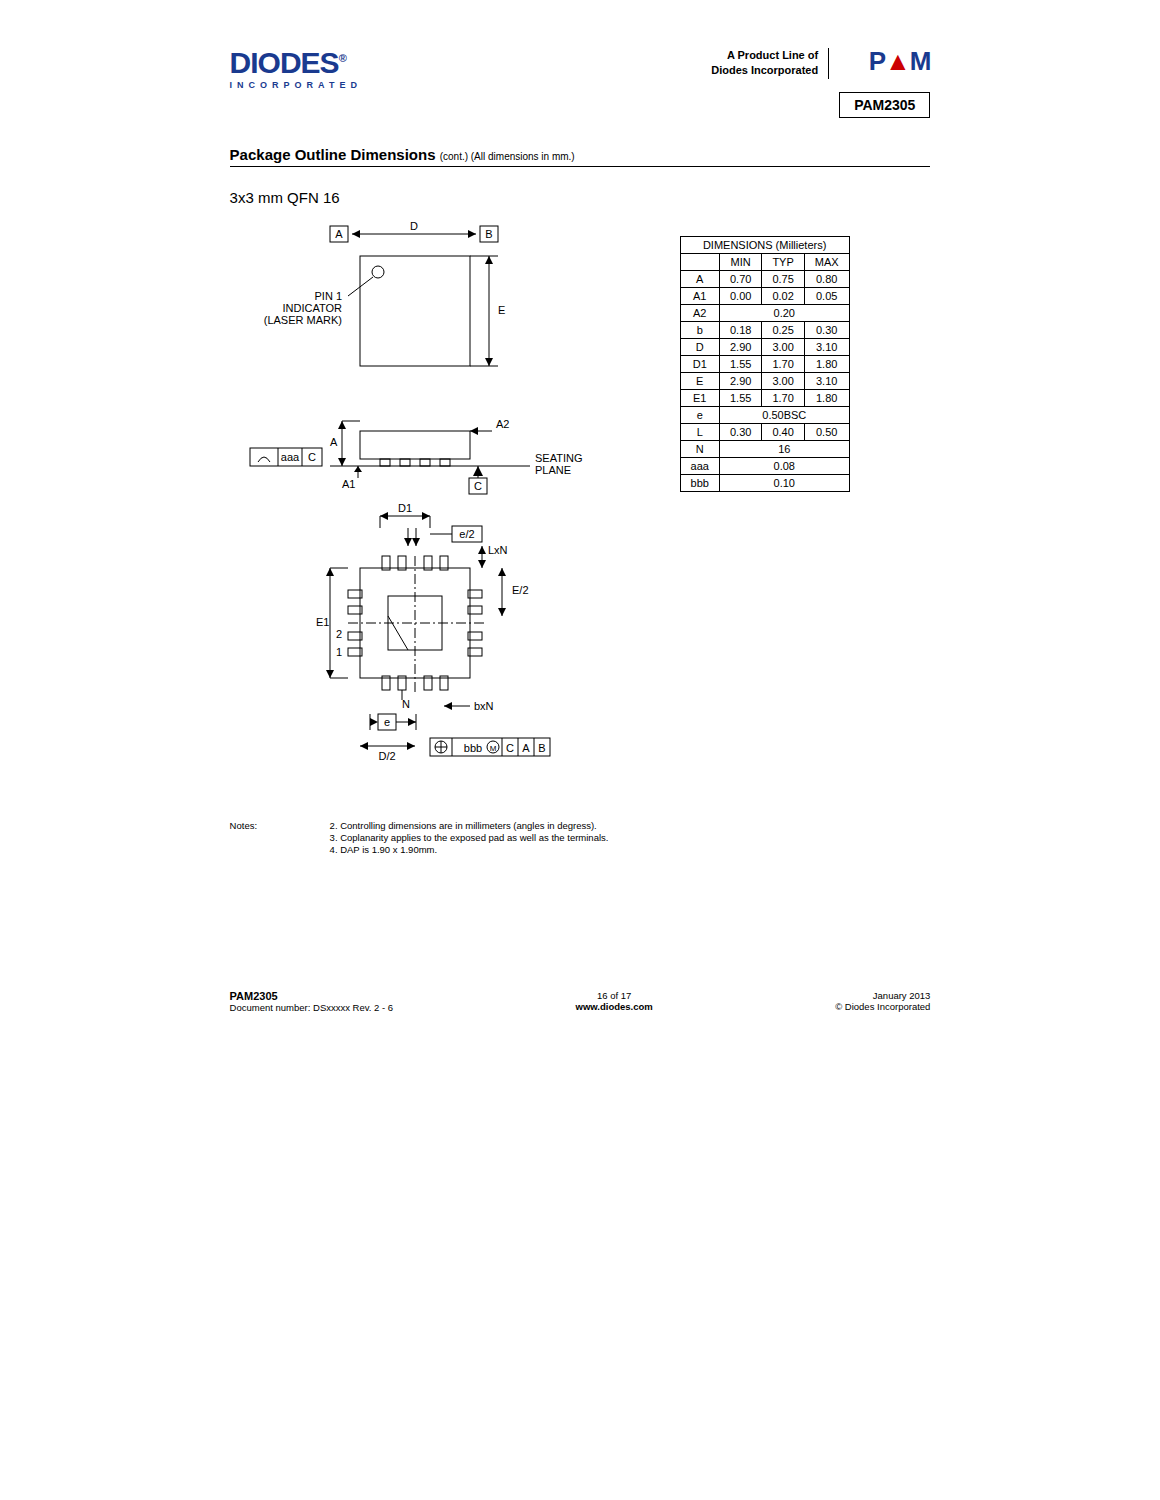DIODES®
INCORPORATED
A Product Line of
Diodes Incorporated
P▲M
PAM2305
Package Outline Dimensions (cont.) (All dimensions in mm.)
3x3 mm QFN 16
A B D PIN 1 INDICATOR (LASER MARK) E SEATING PLANE A2 A A1 aaa C C D1 e/2 LxN E/2 E1 1 2 N e bxN D/2 bbb M C A B
| DIMENSIONS (Millieters) |
| --- |
| | MIN | TYP | MAX |
| A | 0.70 | 0.75 | 0.80 |
| A1 | 0.00 | 0.02 | 0.05 |
| A2 | 0.20 |
| b | 0.18 | 0.25 | 0.30 |
| D | 2.90 | 3.00 | 3.10 |
| D1 | 1.55 | 1.70 | 1.80 |
| E | 2.90 | 3.00 | 3.10 |
| E1 | 1.55 | 1.70 | 1.80 |
| e | 0.50BSC |
| L | 0.30 | 0.40 | 0.50 |
| N | 16 |
| aaa | 0.08 |
| bbb | 0.10 |
Notes:
2. Controlling dimensions are in millimeters (angles in degress).
3. Coplanarity applies to the exposed pad as well as the terminals.
4. DAP is 1.90 x 1.90mm.
PAM2305
Document number: DSxxxxx Rev. 2 - 6
16 of 17
www.diodes.com
January 2013
© Diodes Incorporated